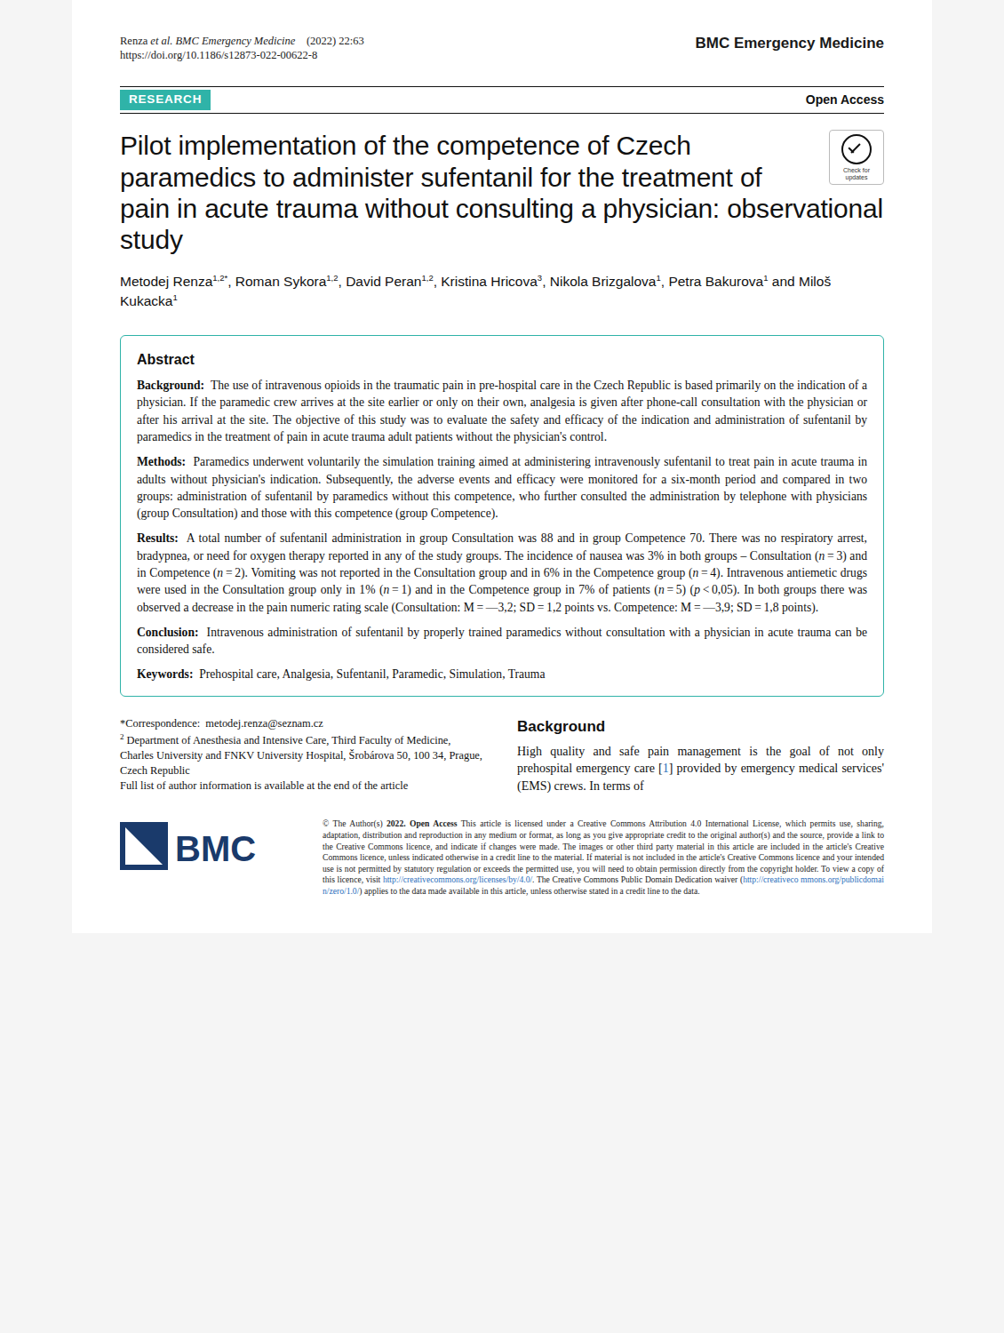Renza et al. BMC Emergency Medicine (2022) 22:63
https://doi.org/10.1186/s12873-022-00622-8
BMC Emergency Medicine
RESEARCH
Open Access
Check for updates
Pilot implementation of the competence of Czech paramedics to administer sufentanil for the treatment of pain in acute trauma without consulting a physician: observational study
Metodej Renza1,2*, Roman Sykora1,2, David Peran1,2, Kristina Hricova3, Nikola Brizgalova1, Petra Bakurova1 and Miloš Kukacka1
Abstract
Background: The use of intravenous opioids in the traumatic pain in pre-hospital care in the Czech Republic is based primarily on the indication of a physician. If the paramedic crew arrives at the site earlier or only on their own, analgesia is given after phone-call consultation with the physician or after his arrival at the site. The objective of this study was to evaluate the safety and efficacy of the indication and administration of sufentanil by paramedics in the treatment of pain in acute trauma adult patients without the physician's control.
Methods: Paramedics underwent voluntarily the simulation training aimed at administering intravenously sufentanil to treat pain in acute trauma in adults without physician's indication. Subsequently, the adverse events and efficacy were monitored for a six-month period and compared in two groups: administration of sufentanil by paramedics without this competence, who further consulted the administration by telephone with physicians (group Consultation) and those with this competence (group Competence).
Results: A total number of sufentanil administration in group Consultation was 88 and in group Competence 70. There was no respiratory arrest, bradypnea, or need for oxygen therapy reported in any of the study groups. The incidence of nausea was 3% in both groups – Consultation (n = 3) and in Competence (n = 2). Vomiting was not reported in the Consultation group and in 6% in the Competence group (n = 4). Intravenous antiemetic drugs were used in the Consultation group only in 1% (n = 1) and in the Competence group in 7% of patients (n = 5) (p < 0,05). In both groups there was observed a decrease in the pain numeric rating scale (Consultation: M = —3,2; SD = 1,2 points vs. Competence: M = —3,9; SD = 1,8 points).
Conclusion: Intravenous administration of sufentanil by properly trained paramedics without consultation with a physician in acute trauma can be considered safe.
Keywords: Prehospital care, Analgesia, Sufentanil, Paramedic, Simulation, Trauma
*Correspondence: metodej.renza@seznam.cz
2 Department of Anesthesia and Intensive Care, Third Faculty of Medicine, Charles University and FNKV University Hospital, Šrobárova 50, 100 34, Prague, Czech Republic
Full list of author information is available at the end of the article
Background
High quality and safe pain management is the goal of not only prehospital emergency care [1] provided by emergency medical services' (EMS) crews. In terms of
BMC
© The Author(s) 2022. Open Access This article is licensed under a Creative Commons Attribution 4.0 International License, which permits use, sharing, adaptation, distribution and reproduction in any medium or format, as long as you give appropriate credit to the original author(s) and the source, provide a link to the Creative Commons licence, and indicate if changes were made. The images or other third party material in this article are included in the article's Creative Commons licence, unless indicated otherwise in a credit line to the material. If material is not included in the article's Creative Commons licence and your intended use is not permitted by statutory regulation or exceeds the permitted use, you will need to obtain permission directly from the copyright holder. To view a copy of this licence, visit http://creativecommons.org/licenses/by/4.0/. The Creative Commons Public Domain Dedication waiver (http://creativeco mmons.org/publicdomain/zero/1.0/) applies to the data made available in this article, unless otherwise stated in a credit line to the data.